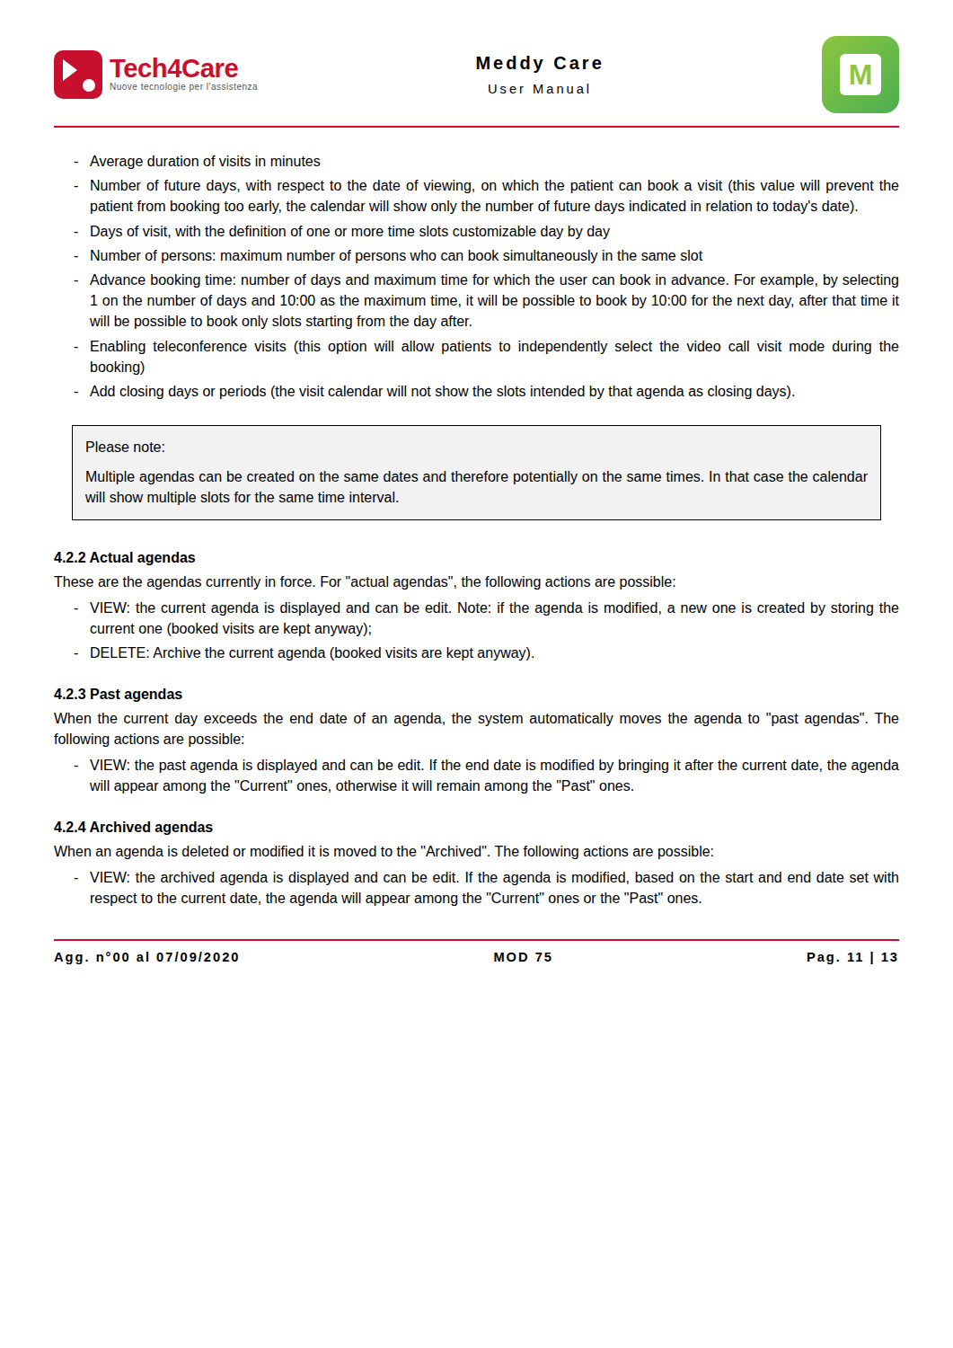Tech4Care
Nuove tecnologie per l'assistenza
Meddy Care
User Manual
M
Average duration of visits in minutes
Number of future days, with respect to the date of viewing, on which the patient can book a visit (this value will prevent the patient from booking too early, the calendar will show only the number of future days indicated in relation to today's date).
Days of visit, with the definition of one or more time slots customizable day by day
Number of persons: maximum number of persons who can book simultaneously in the same slot
Advance booking time: number of days and maximum time for which the user can book in advance. For example, by selecting 1 on the number of days and 10:00 as the maximum time, it will be possible to book by 10:00 for the next day, after that time it will be possible to book only slots starting from the day after.
Enabling teleconference visits (this option will allow patients to independently select the video call visit mode during the booking)
Add closing days or periods (the visit calendar will not show the slots intended by that agenda as closing days).
Please note:
Multiple agendas can be created on the same dates and therefore potentially on the same times. In that case the calendar will show multiple slots for the same time interval.
4.2.2 Actual agendas
These are the agendas currently in force. For "actual agendas", the following actions are possible:
VIEW: the current agenda is displayed and can be edit. Note: if the agenda is modified, a new one is created by storing the current one (booked visits are kept anyway);
DELETE: Archive the current agenda (booked visits are kept anyway).
4.2.3 Past agendas
When the current day exceeds the end date of an agenda, the system automatically moves the agenda to "past agendas". The following actions are possible:
VIEW: the past agenda is displayed and can be edit. If the end date is modified by bringing it after the current date, the agenda will appear among the "Current" ones, otherwise it will remain among the "Past" ones.
4.2.4 Archived agendas
When an agenda is deleted or modified it is moved to the "Archived". The following actions are possible:
VIEW: the archived agenda is displayed and can be edit. If the agenda is modified, based on the start and end date set with respect to the current date, the agenda will appear among the "Current" ones or the "Past" ones.
Agg. n°00 al 07/09/2020
MOD 75
Pag. 11 | 13